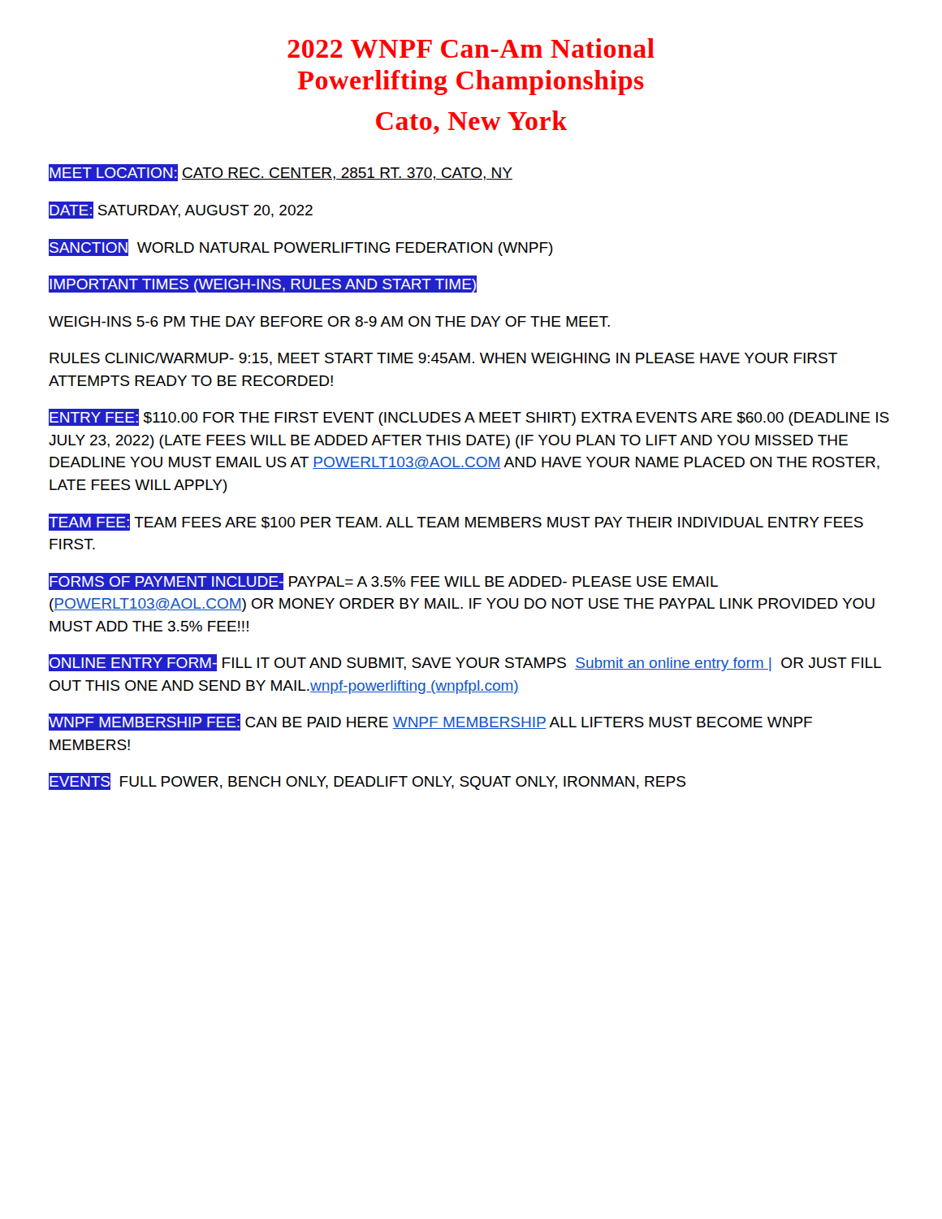2022 WNPF Can-Am National
Powerlifting Championships
Cato, New York
MEET LOCATION: CATO REC. CENTER, 2851 RT. 370, CATO, NY
DATE: SATURDAY, AUGUST 20, 2022
SANCTION WORLD NATURAL POWERLIFTING FEDERATION (WNPF)
IMPORTANT TIMES (WEIGH-INS, RULES AND START TIME)
WEIGH-INS 5-6 PM THE DAY BEFORE OR 8-9 AM ON THE DAY OF THE MEET.
RULES CLINIC/WARMUP- 9:15, MEET START TIME 9:45AM. WHEN WEIGHING IN PLEASE HAVE YOUR FIRST ATTEMPTS READY TO BE RECORDED!
ENTRY FEE: $110.00 FOR THE FIRST EVENT (INCLUDES A MEET SHIRT) EXTRA EVENTS ARE $60.00 (DEADLINE IS JULY 23, 2022) (LATE FEES WILL BE ADDED AFTER THIS DATE) (IF YOU PLAN TO LIFT AND YOU MISSED THE DEADLINE YOU MUST EMAIL US AT POWERLT103@AOL.COM AND HAVE YOUR NAME PLACED ON THE ROSTER, LATE FEES WILL APPLY)
TEAM FEE: TEAM FEES ARE $100 PER TEAM. ALL TEAM MEMBERS MUST PAY THEIR INDIVIDUAL ENTRY FEES FIRST.
FORMS OF PAYMENT INCLUDE- PAYPAL= A 3.5% FEE WILL BE ADDED- PLEASE USE EMAIL (POWERLT103@AOL.COM) OR MONEY ORDER BY MAIL. IF YOU DO NOT USE THE PAYPAL LINK PROVIDED YOU MUST ADD THE 3.5% FEE!!!
ONLINE ENTRY FORM- FILL IT OUT AND SUBMIT, SAVE YOUR STAMPS Submit an online entry form | OR JUST FILL OUT THIS ONE AND SEND BY MAIL.wnpf-powerlifting (wnpfpl.com)
WNPF MEMBERSHIP FEE: CAN BE PAID HERE WNPF MEMBERSHIP ALL LIFTERS MUST BECOME WNPF MEMBERS!
EVENTS FULL POWER, BENCH ONLY, DEADLIFT ONLY, SQUAT ONLY, IRONMAN, REPS